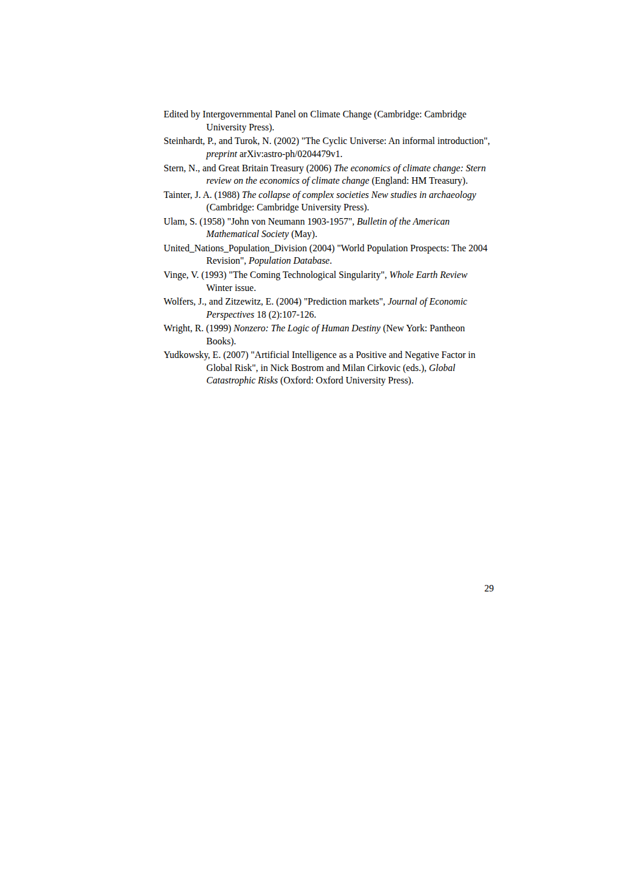Edited by Intergovernmental Panel on Climate Change (Cambridge: Cambridge University Press).
Steinhardt, P., and Turok, N. (2002) "The Cyclic Universe: An informal introduction", preprint arXiv:astro-ph/0204479v1.
Stern, N., and Great Britain Treasury (2006) The economics of climate change: Stern review on the economics of climate change (England: HM Treasury).
Tainter, J. A. (1988) The collapse of complex societies New studies in archaeology (Cambridge: Cambridge University Press).
Ulam, S. (1958) "John von Neumann 1903-1957", Bulletin of the American Mathematical Society (May).
United_Nations_Population_Division (2004) "World Population Prospects: The 2004 Revision", Population Database.
Vinge, V. (1993) "The Coming Technological Singularity", Whole Earth Review Winter issue.
Wolfers, J., and Zitzewitz, E. (2004) "Prediction markets", Journal of Economic Perspectives 18 (2):107-126.
Wright, R. (1999) Nonzero: The Logic of Human Destiny (New York: Pantheon Books).
Yudkowsky, E. (2007) "Artificial Intelligence as a Positive and Negative Factor in Global Risk", in Nick Bostrom and Milan Cirkovic (eds.), Global Catastrophic Risks (Oxford: Oxford University Press).
29